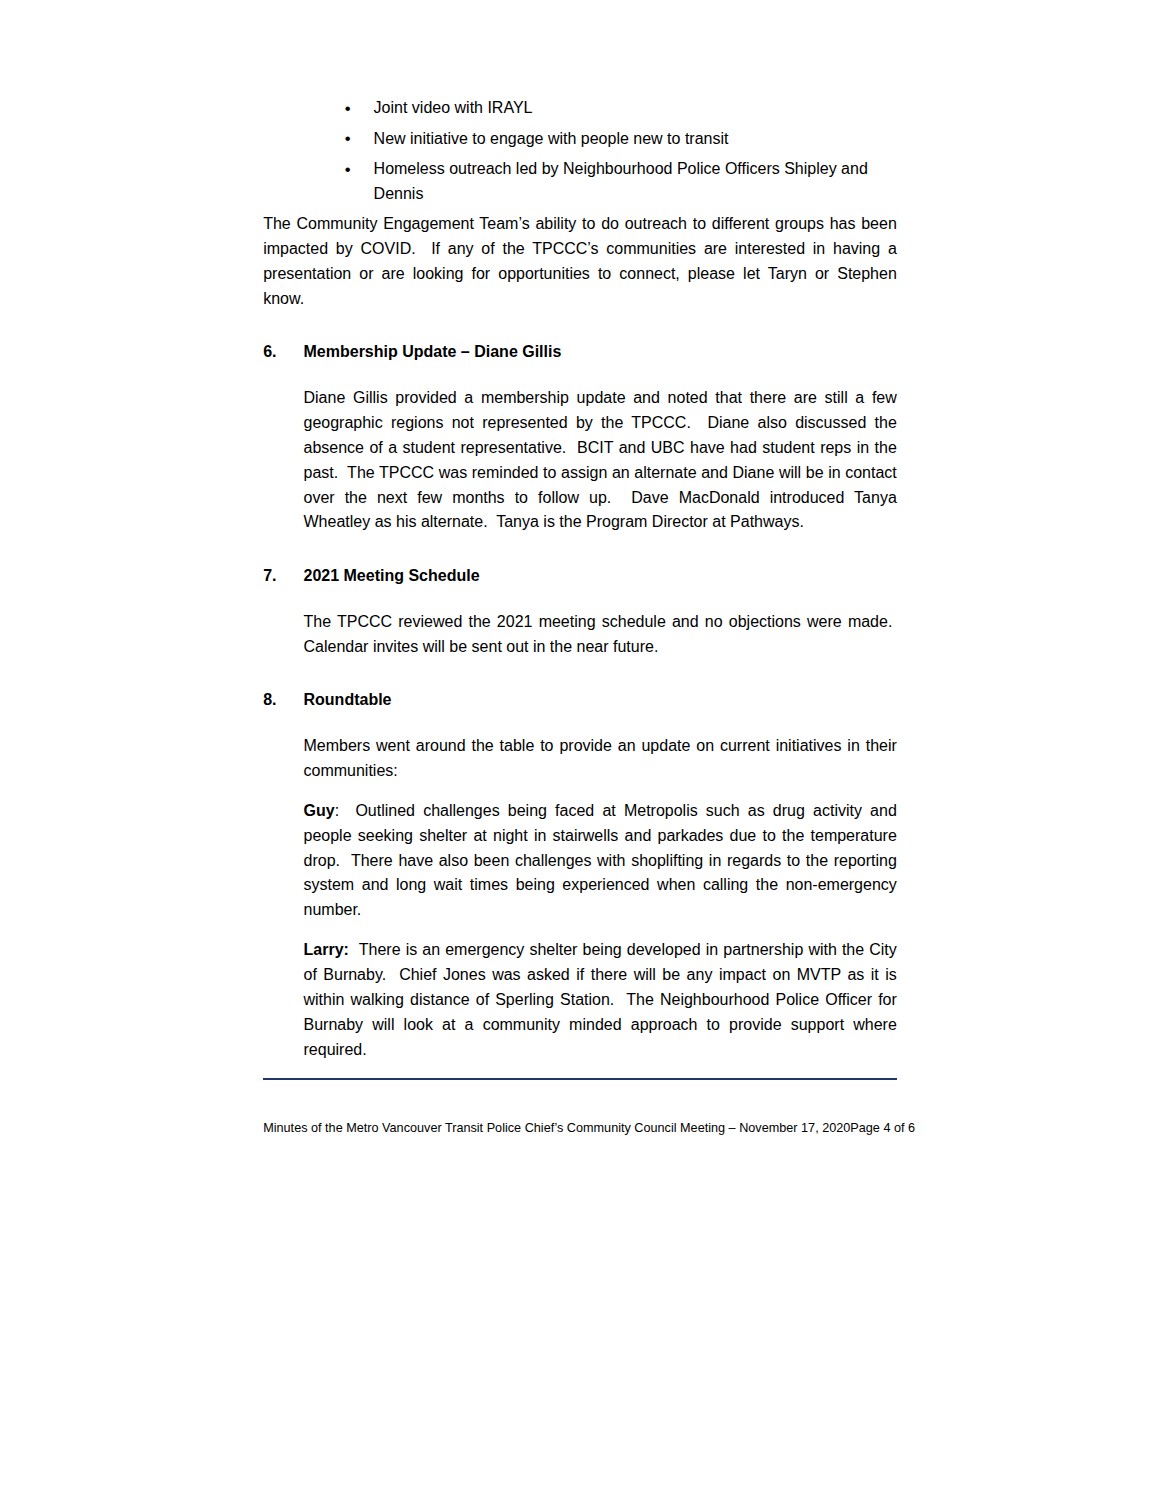Joint video with IRAYL
New initiative to engage with people new to transit
Homeless outreach led by Neighbourhood Police Officers Shipley and Dennis
The Community Engagement Team’s ability to do outreach to different groups has been impacted by COVID. If any of the TPCCC’s communities are interested in having a presentation or are looking for opportunities to connect, please let Taryn or Stephen know.
6.
Membership Update – Diane Gillis
Diane Gillis provided a membership update and noted that there are still a few geographic regions not represented by the TPCCC. Diane also discussed the absence of a student representative. BCIT and UBC have had student reps in the past. The TPCCC was reminded to assign an alternate and Diane will be in contact over the next few months to follow up. Dave MacDonald introduced Tanya Wheatley as his alternate. Tanya is the Program Director at Pathways.
7.
2021 Meeting Schedule
The TPCCC reviewed the 2021 meeting schedule and no objections were made. Calendar invites will be sent out in the near future.
8.
Roundtable
Members went around the table to provide an update on current initiatives in their communities:
Guy: Outlined challenges being faced at Metropolis such as drug activity and people seeking shelter at night in stairwells and parkades due to the temperature drop. There have also been challenges with shoplifting in regards to the reporting system and long wait times being experienced when calling the non-emergency number.
Larry: There is an emergency shelter being developed in partnership with the City of Burnaby. Chief Jones was asked if there will be any impact on MVTP as it is within walking distance of Sperling Station. The Neighbourhood Police Officer for Burnaby will look at a community minded approach to provide support where required.
Minutes of the Metro Vancouver Transit Police Chief’s Community Council Meeting – November 17, 2020
Page 4 of 6